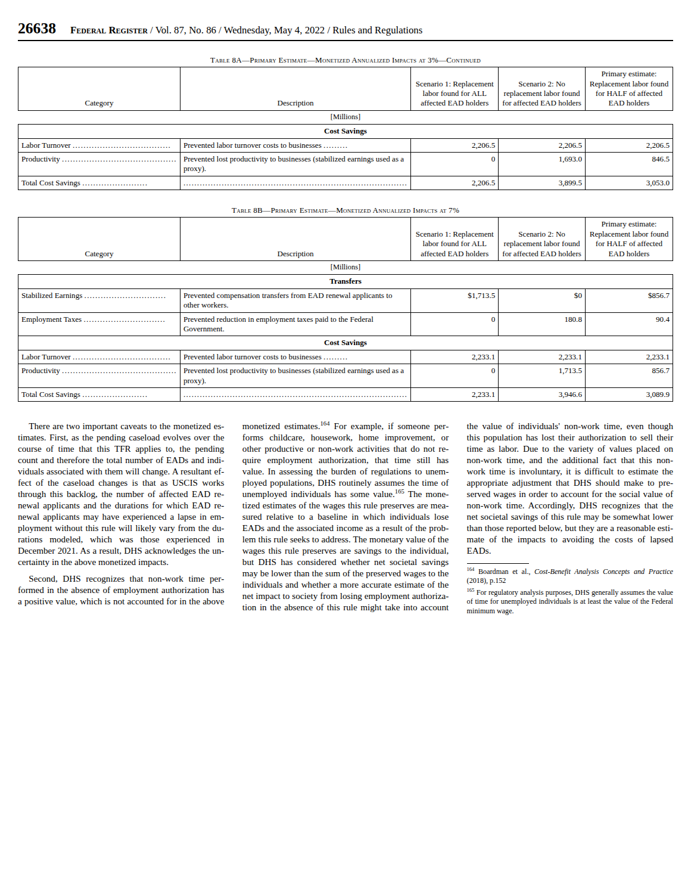26638
Federal Register / Vol. 87, No. 86 / Wednesday, May 4, 2022 / Rules and Regulations
T able 8A—P rimary E stimate —M onetized A nnualized I mpacts at 3%—Continued
| [Millions] |
| Category | Description | Scenario 1: Replacement labor found for ALL affected EAD holders | Scenario 2: No replacement labor found for affected EAD holders | Primary estimate: Replacement labor found for HALF of affected EAD holders |
| Cost Savings |
| Labor Turnover .................................... | Prevented labor turnover costs to businesses ......... | 2,206.5 | 2,206.5 | 2,206.5 |
| Productivity .......................................... | Prevented lost productivity to businesses (stabilized earnings used as a proxy). | 0 | 1,693.0 | 846.5 |
| Total Cost Savings ........................ | .................................................................................. | 2,206.5 | 3,899.5 | 3,053.0 |
T able 8B—P rimary E stimate —M onetized A nnualized I mpacts at 7%
| [Millions] |
| Category | Description | Scenario 1: Replacement labor found for ALL affected EAD holders | Scenario 2: No replacement labor found for affected EAD holders | Primary estimate: Replacement labor found for HALF of affected EAD holders |
| Transfers |
| Stabilized Earnings .............................. | Prevented compensation transfers from EAD renewal applicants to other workers. | $1,713.5 | $0 | $856.7 |
| Employment Taxes .............................. | Prevented reduction in employment taxes paid to the Federal Government. | 0 | 180.8 | 90.4 |
| Cost Savings |
| Labor Turnover .................................... | Prevented labor turnover costs to businesses ......... | 2,233.1 | 2,233.1 | 2,233.1 |
| Productivity .......................................... | Prevented lost productivity to businesses (stabilized earnings used as a proxy). | 0 | 1,713.5 | 856.7 |
| Total Cost Savings ........................ | .................................................................................. | 2,233.1 | 3,946.6 | 3,089.9 |
There are two important caveats to the monetized estimates. First, as the pending caseload evolves over the course of time that this TFR applies to, the pending count and therefore the total number of EADs and individuals associated with them will change. A resultant effect of the caseload changes is that as USCIS works through this backlog, the number of affected EAD renewal applicants and the durations for which EAD renewal applicants may have experienced a lapse in employment without this rule will likely vary from the durations modeled, which was those experienced in December 2021. As a result, DHS acknowledges the uncertainty in the above monetized impacts.
Second, DHS recognizes that non-work time performed in the absence of employment authorization has a positive value, which is not accounted for in the above monetized estimates.164 For example, if someone performs childcare, housework, home improvement, or other productive or non-work activities that do not require employment authorization, that time still has value. In assessing the burden of regulations to unemployed populations, DHS routinely assumes the time of unemployed individuals has some value.165 The monetized estimates of the wages this rule preserves are measured relative to a baseline in which individuals lose EADs and the associated income as a result of the problem this rule seeks to address. The monetary value of the wages this rule preserves are savings to the individual, but DHS has considered whether net societal savings may be lower than the sum of the preserved wages to the individuals and whether a more accurate estimate of the net impact to society from losing employment authorization in the absence of this rule might take into account the value of individuals' non-work time, even though this population has lost their authorization to sell their time as labor. Due to the variety of values placed on non-work time, and the additional fact that this non-work time is involuntary, it is difficult to estimate the appropriate adjustment that DHS should make to preserved wages in order to account for the social value of non-work time. Accordingly, DHS recognizes that the net societal savings of this rule may be somewhat lower than those reported below, but they are a reasonable estimate of the impacts to avoiding the costs of lapsed EADs.
164 Boardman et al., Cost-Benefit Analysis Concepts and Practice (2018), p.152
165 For regulatory analysis purposes, DHS generally assumes the value of time for unemployed individuals is at least the value of the Federal minimum wage.